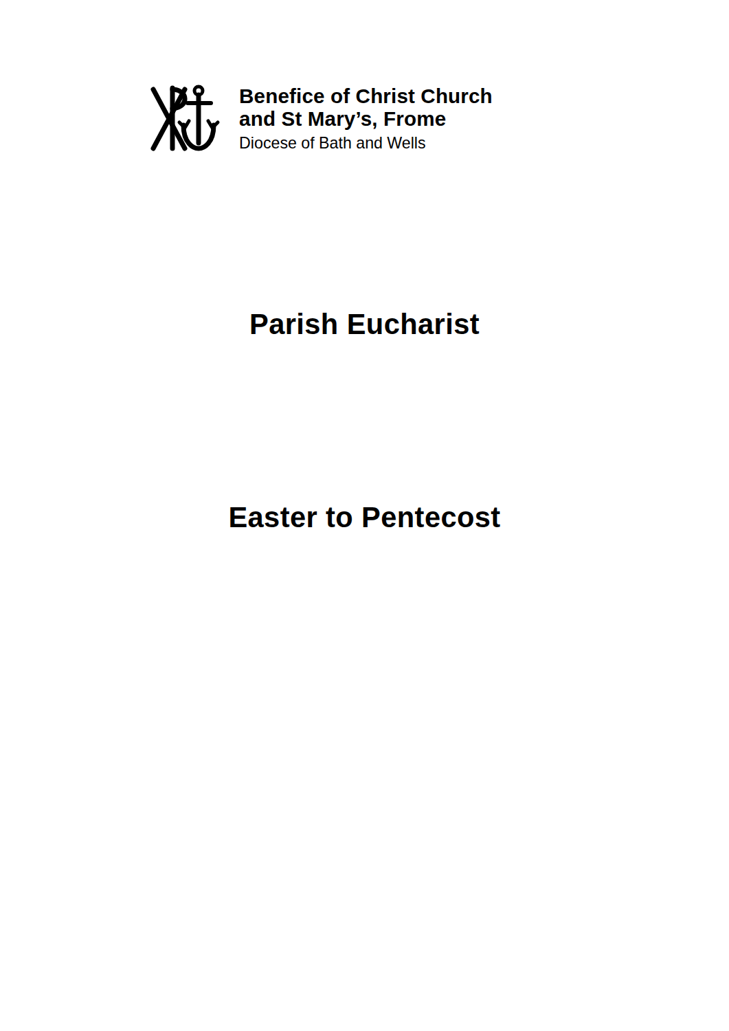Benefice of Christ Church
and St Mary’s, Frome
Diocese of Bath and Wells
Parish Eucharist
Easter to Pentecost